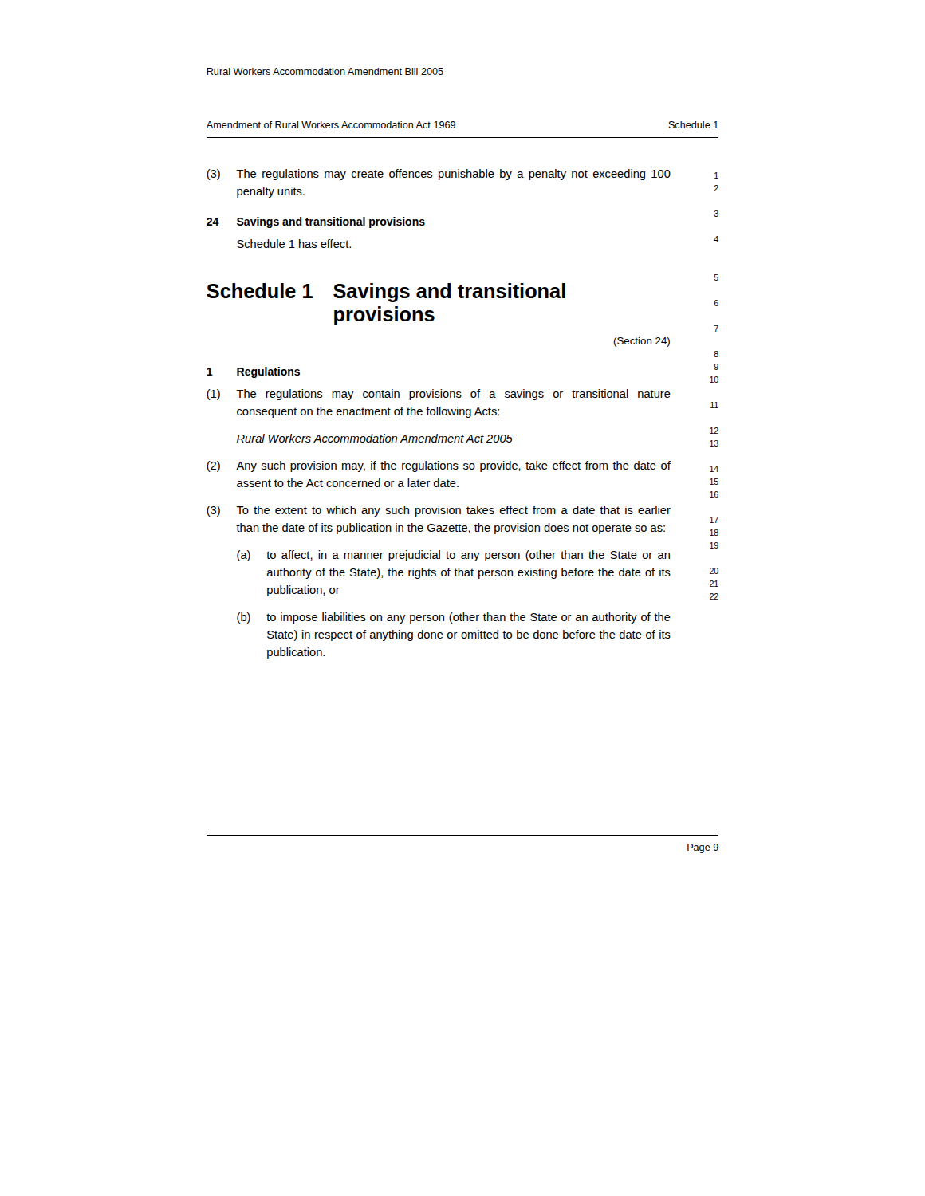Rural Workers Accommodation Amendment Bill 2005
Amendment of Rural Workers Accommodation Act 1969 Schedule 1
(3)
The regulations may create offences punishable by a penalty not exceeding 100 penalty units.
24
Savings and transitional provisions
Schedule 1 has effect.
Schedule 1
Savings and transitional provisions
(Section 24)
1
Regulations
(1)
The regulations may contain provisions of a savings or transitional nature consequent on the enactment of the following Acts:
Rural Workers Accommodation Amendment Act 2005
(2)
Any such provision may, if the regulations so provide, take effect from the date of assent to the Act concerned or a later date.
(3)
To the extent to which any such provision takes effect from a date that is earlier than the date of its publication in the Gazette, the provision does not operate so as:
(a)
to affect, in a manner prejudicial to any person (other than the State or an authority of the State), the rights of that person existing before the date of its publication, or
(b)
to impose liabilities on any person (other than the State or an authority of the State) in respect of anything done or omitted to be done before the date of its publication.
1
2
.
3
.
4
.
.
5
.
6
.
7
.
8
9
10
.
11
.
12
13
.
14
15
16
.
17
18
19
.
20
21
22
Page 9